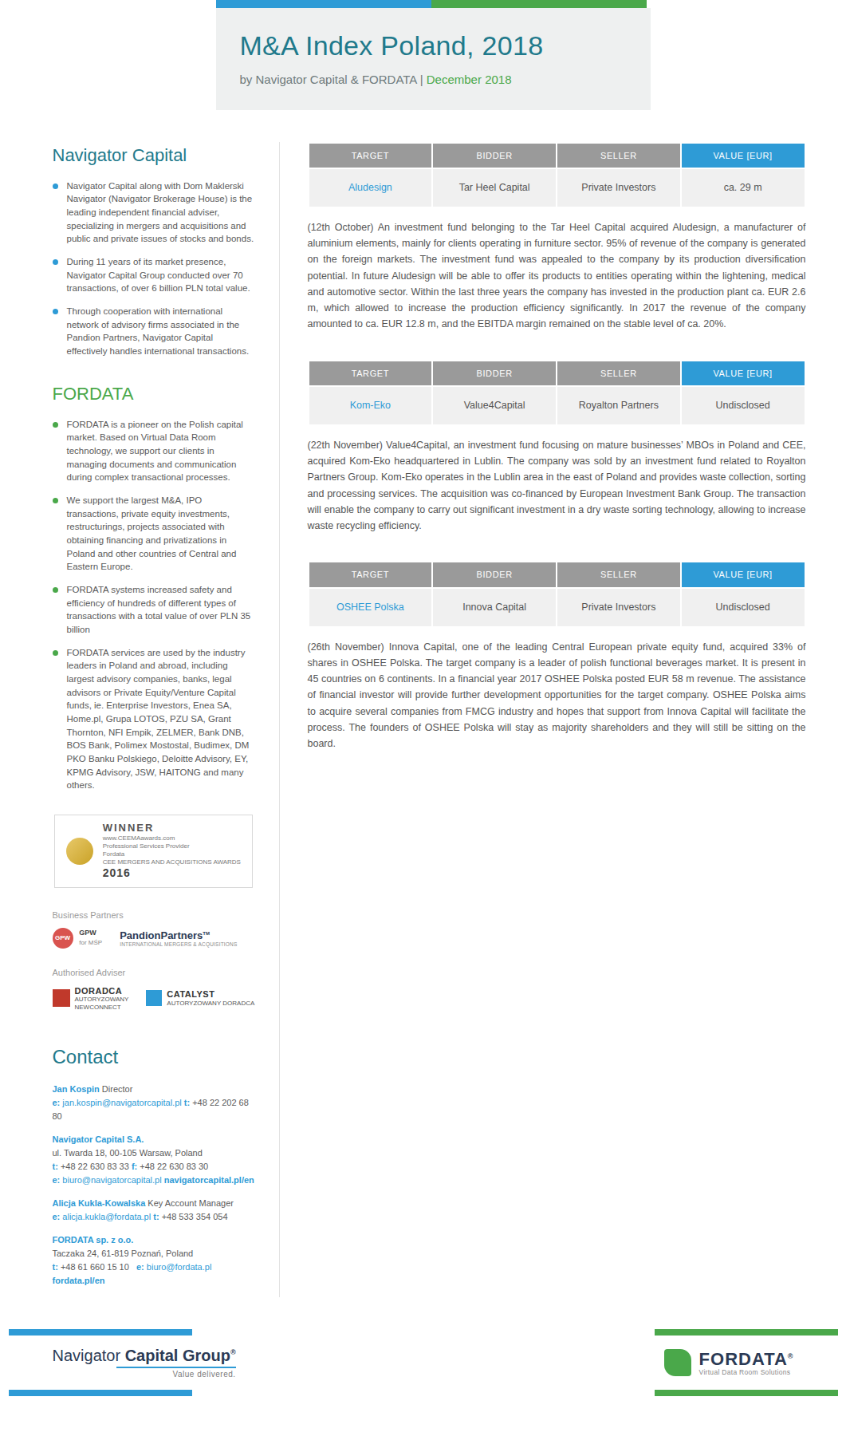M&A Index Poland, 2018
by Navigator Capital & FORDATA | December 2018
Navigator Capital
Navigator Capital along with Dom Maklerski Navigator (Navigator Brokerage House) is the leading independent financial adviser, specializing in mergers and acquisitions and public and private issues of stocks and bonds.
During 11 years of its market presence, Navigator Capital Group conducted over 70 transactions, of over 6 billion PLN total value.
Through cooperation with international network of advisory firms associated in the Pandion Partners, Navigator Capital effectively handles international transactions.
FORDATA
FORDATA is a pioneer on the Polish capital market. Based on Virtual Data Room technology, we support our clients in managing documents and communication during complex transactional processes.
We support the largest M&A, IPO transactions, private equity investments, restructurings, projects associated with obtaining financing and privatizations in Poland and other countries of Central and Eastern Europe.
FORDATA systems increased safety and efficiency of hundreds of different types of transactions with a total value of over PLN 35 billion
FORDATA services are used by the industry leaders in Poland and abroad, including largest advisory companies, banks, legal advisors or Private Equity/Venture Capital funds, ie. Enterprise Investors, Enea SA, Home.pl, Grupa LOTOS, PZU SA, Grant Thornton, NFI Empik, ZELMER, Bank DNB, BOS Bank, Polimex Mostostal, Budimex, DM PKO Banku Polskiego, Deloitte Advisory, EY, KPMG Advisory, JSW, HAITONG and many others.
WINNER www.CEEMAawards.com
Professional Services Provider
Fordata
CEE MERGERS AND ACQUISITIONS AWARDS 2016
Business Partners
GPW GPW for MŚP
PandionPartnersTM INTERNATIONAL MERGERS & ACQUISITIONS
Authorised Adviser
DORADCAAUTORYZOWANY
NEWCONNECT
CATALYSTAUTORYZOWANY DORADCA
Contact
Jan Kospin Director
e: jan.kospin@navigatorcapital.pl t: +48 22 202 68 80
Navigator Capital S.A.
ul. Twarda 18, 00-105 Warsaw, Poland
t: +48 22 630 83 33 f: +48 22 630 83 30
e: biuro@navigatorcapital.pl navigatorcapital.pl/en
Alicja Kukla-Kowalska Key Account Manager
e: alicja.kukla@fordata.pl t: +48 533 354 054
FORDATA sp. z o.o.
Taczaka 24, 61-819 Poznań, Poland
t: +48 61 660 15 10 e: biuro@fordata.pl fordata.pl/en
| TARGET | BIDDER | SELLER | VALUE [EUR] |
| --- | --- | --- | --- |
| Aludesign | Tar Heel Capital | Private Investors | ca. 29 m |
(12th October) An investment fund belonging to the Tar Heel Capital acquired Aludesign, a manufacturer of aluminium elements, mainly for clients operating in furniture sector. 95% of revenue of the company is generated on the foreign markets. The investment fund was appealed to the company by its production diversification potential. In future Aludesign will be able to offer its products to entities operating within the lightening, medical and automotive sector. Within the last three years the company has invested in the production plant ca. EUR 2.6 m, which allowed to increase the production efficiency significantly. In 2017 the revenue of the company amounted to ca. EUR 12.8 m, and the EBITDA margin remained on the stable level of ca. 20%.
| TARGET | BIDDER | SELLER | VALUE [EUR] |
| --- | --- | --- | --- |
| Kom-Eko | Value4Capital | Royalton Partners | Undisclosed |
(22th November) Value4Capital, an investment fund focusing on mature businesses’ MBOs in Poland and CEE, acquired Kom-Eko headquartered in Lublin. The company was sold by an investment fund related to Royalton Partners Group. Kom-Eko operates in the Lublin area in the east of Poland and provides waste collection, sorting and processing services. The acquisition was co-financed by European Investment Bank Group. The transaction will enable the company to carry out significant investment in a dry waste sorting technology, allowing to increase waste recycling efficiency.
| TARGET | BIDDER | SELLER | VALUE [EUR] |
| --- | --- | --- | --- |
| OSHEE Polska | Innova Capital | Private Investors | Undisclosed |
(26th November) Innova Capital, one of the leading Central European private equity fund, acquired 33% of shares in OSHEE Polska. The target company is a leader of polish functional beverages market. It is present in 45 countries on 6 continents. In a financial year 2017 OSHEE Polska posted EUR 58 m revenue. The assistance of financial investor will provide further development opportunities for the target company. OSHEE Polska aims to acquire several companies from FMCG industry and hopes that support from Innova Capital will facilitate the process. The founders of OSHEE Polska will stay as majority shareholders and they will still be sitting on the board.
Navigator Capital Group® Value delivered.
FORDATA® Virtual Data Room Solutions